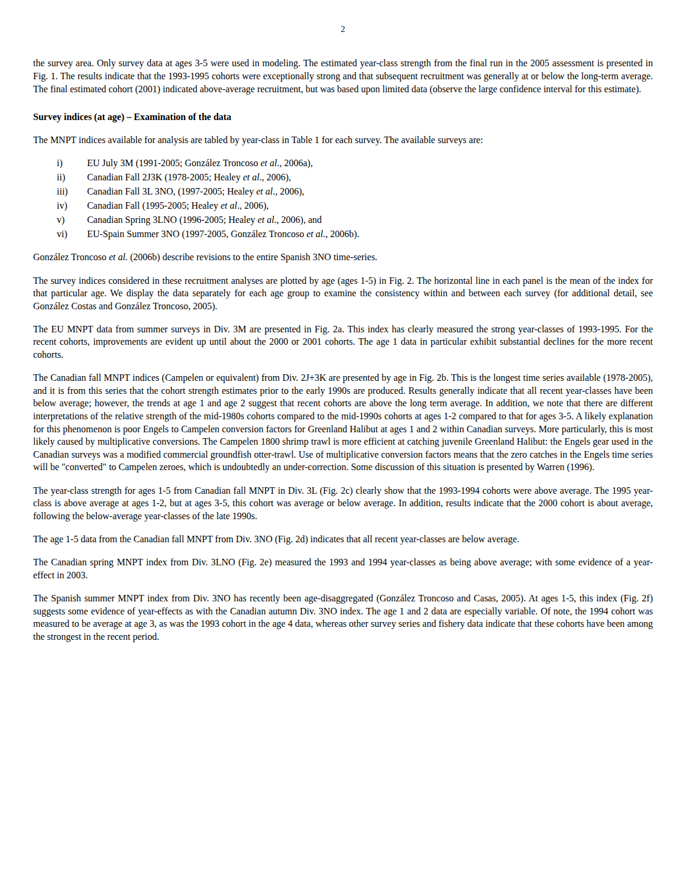2
the survey area. Only survey data at ages 3-5 were used in modeling. The estimated year-class strength from the final run in the 2005 assessment is presented in Fig. 1. The results indicate that the 1993-1995 cohorts were exceptionally strong and that subsequent recruitment was generally at or below the long-term average. The final estimated cohort (2001) indicated above-average recruitment, but was based upon limited data (observe the large confidence interval for this estimate).
Survey indices (at age) – Examination of the data
The MNPT indices available for analysis are tabled by year-class in Table 1 for each survey. The available surveys are:
i) EU July 3M (1991-2005; González Troncoso et al., 2006a),
ii) Canadian Fall 2J3K (1978-2005; Healey et al., 2006),
iii) Canadian Fall 3L 3NO, (1997-2005; Healey et al., 2006),
iv) Canadian Fall (1995-2005; Healey et al., 2006),
v) Canadian Spring 3LNO (1996-2005; Healey et al., 2006), and
vi) EU-Spain Summer 3NO (1997-2005, González Troncoso et al., 2006b).
González Troncoso et al. (2006b) describe revisions to the entire Spanish 3NO time-series.
The survey indices considered in these recruitment analyses are plotted by age (ages 1-5) in Fig. 2. The horizontal line in each panel is the mean of the index for that particular age. We display the data separately for each age group to examine the consistency within and between each survey (for additional detail, see González Costas and González Troncoso, 2005).
The EU MNPT data from summer surveys in Div. 3M are presented in Fig. 2a. This index has clearly measured the strong year-classes of 1993-1995. For the recent cohorts, improvements are evident up until about the 2000 or 2001 cohorts. The age 1 data in particular exhibit substantial declines for the more recent cohorts.
The Canadian fall MNPT indices (Campelen or equivalent) from Div. 2J+3K are presented by age in Fig. 2b. This is the longest time series available (1978-2005), and it is from this series that the cohort strength estimates prior to the early 1990s are produced. Results generally indicate that all recent year-classes have been below average; however, the trends at age 1 and age 2 suggest that recent cohorts are above the long term average. In addition, we note that there are different interpretations of the relative strength of the mid-1980s cohorts compared to the mid-1990s cohorts at ages 1-2 compared to that for ages 3-5. A likely explanation for this phenomenon is poor Engels to Campelen conversion factors for Greenland Halibut at ages 1 and 2 within Canadian surveys. More particularly, this is most likely caused by multiplicative conversions. The Campelen 1800 shrimp trawl is more efficient at catching juvenile Greenland Halibut: the Engels gear used in the Canadian surveys was a modified commercial groundfish otter-trawl. Use of multiplicative conversion factors means that the zero catches in the Engels time series will be "converted" to Campelen zeroes, which is undoubtedly an under-correction. Some discussion of this situation is presented by Warren (1996).
The year-class strength for ages 1-5 from Canadian fall MNPT in Div. 3L (Fig. 2c) clearly show that the 1993-1994 cohorts were above average. The 1995 year-class is above average at ages 1-2, but at ages 3-5, this cohort was average or below average. In addition, results indicate that the 2000 cohort is about average, following the below-average year-classes of the late 1990s.
The age 1-5 data from the Canadian fall MNPT from Div. 3NO (Fig. 2d) indicates that all recent year-classes are below average.
The Canadian spring MNPT index from Div. 3LNO (Fig. 2e) measured the 1993 and 1994 year-classes as being above average; with some evidence of a year-effect in 2003.
The Spanish summer MNPT index from Div. 3NO has recently been age-disaggregated (González Troncoso and Casas, 2005). At ages 1-5, this index (Fig. 2f) suggests some evidence of year-effects as with the Canadian autumn Div. 3NO index. The age 1 and 2 data are especially variable. Of note, the 1994 cohort was measured to be average at age 3, as was the 1993 cohort in the age 4 data, whereas other survey series and fishery data indicate that these cohorts have been among the strongest in the recent period.